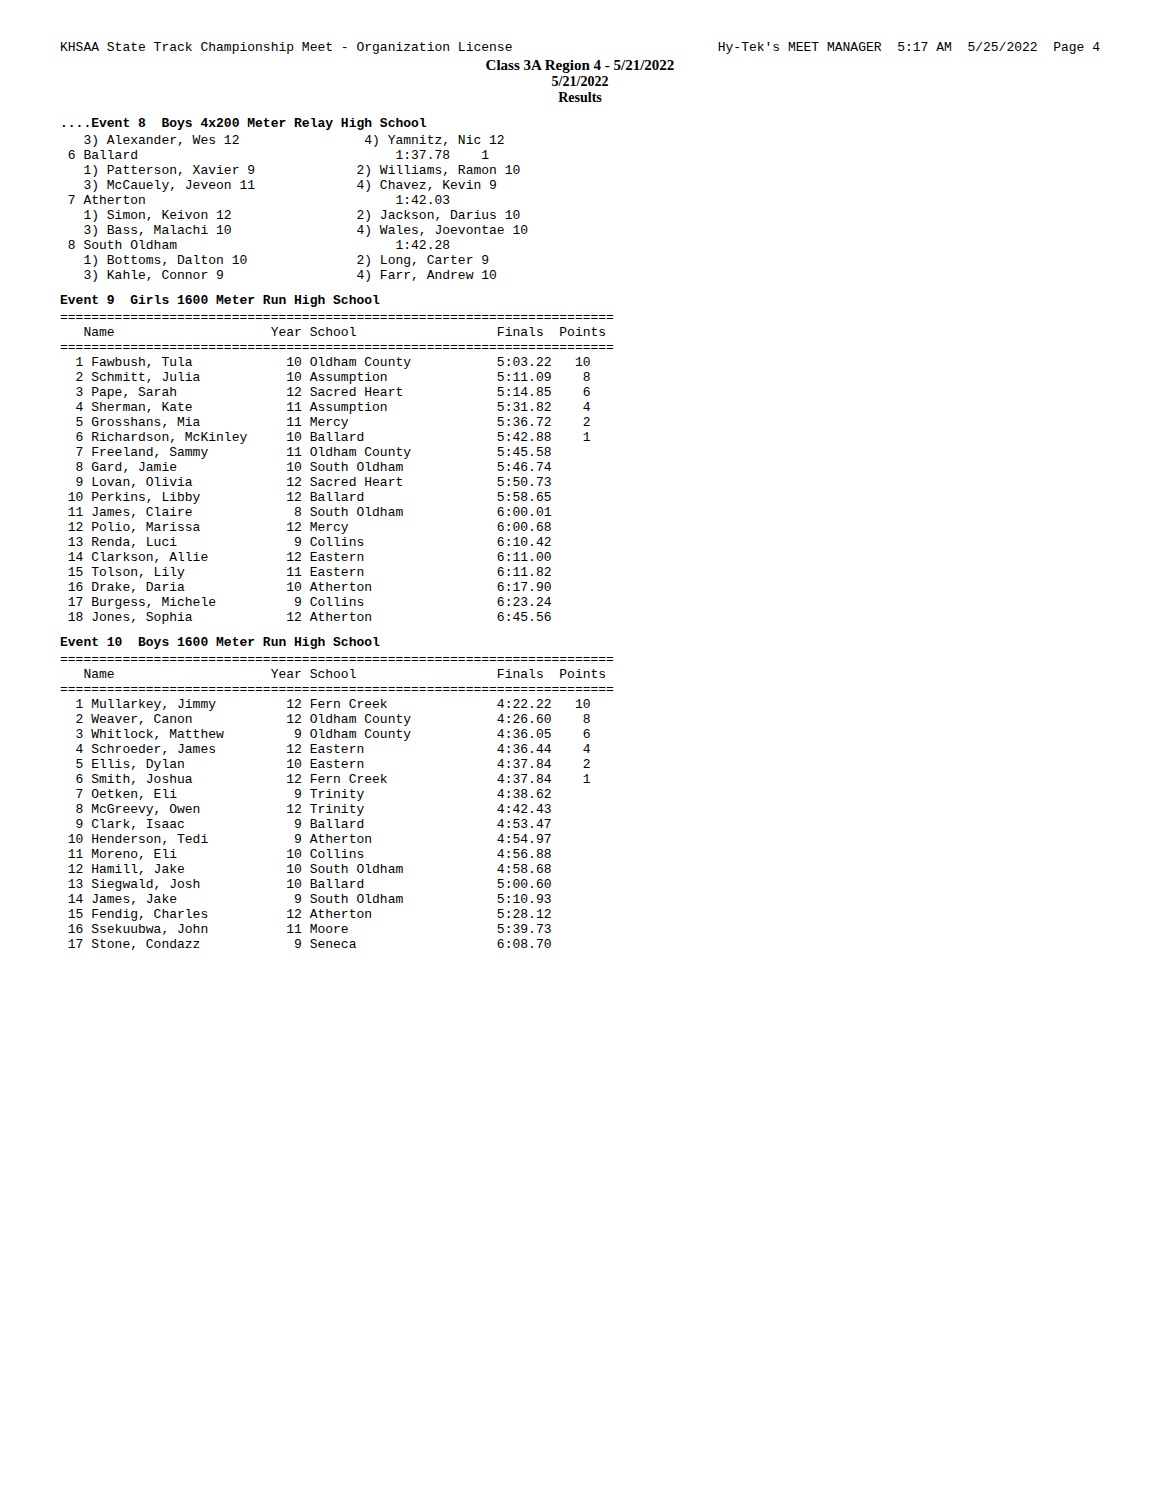KHSAA State Track Championship Meet - Organization License Hy-Tek's MEET MANAGER 5:17 AM 5/25/2022 Page 4
Class 3A Region 4 - 5/21/2022
5/21/2022
Results
....Event 8 Boys 4x200 Meter Relay High School
   3) Alexander, Wes 12                4) Yamnitz, Nic 12
 6 Ballard                                 1:37.78    1
   1) Patterson, Xavier 9             2) Williams, Ramon 10
   3) McCauely, Jeveon 11             4) Chavez, Kevin 9
 7 Atherton                                1:42.03
   1) Simon, Keivon 12                2) Jackson, Darius 10
   3) Bass, Malachi 10                4) Wales, Joevontae 10
 8 South Oldham                            1:42.28
   1) Bottoms, Dalton 10              2) Long, Carter 9
   3) Kahle, Connor 9                 4) Farr, Andrew 10
Event 9 Girls 1600 Meter Run High School
=======================================================================
   Name                    Year School                  Finals  Points
=======================================================================
  1 Fawbush, Tula            10 Oldham County           5:03.22   10
  2 Schmitt, Julia           10 Assumption              5:11.09    8
  3 Pape, Sarah              12 Sacred Heart            5:14.85    6
  4 Sherman, Kate            11 Assumption              5:31.82    4
  5 Grosshans, Mia           11 Mercy                   5:36.72    2
  6 Richardson, McKinley     10 Ballard                 5:42.88    1
  7 Freeland, Sammy          11 Oldham County           5:45.58
  8 Gard, Jamie              10 South Oldham            5:46.74
  9 Lovan, Olivia            12 Sacred Heart            5:50.73
 10 Perkins, Libby           12 Ballard                 5:58.65
 11 James, Claire             8 South Oldham            6:00.01
 12 Polio, Marissa           12 Mercy                   6:00.68
 13 Renda, Luci               9 Collins                 6:10.42
 14 Clarkson, Allie          12 Eastern                 6:11.00
 15 Tolson, Lily             11 Eastern                 6:11.82
 16 Drake, Daria             10 Atherton                6:17.90
 17 Burgess, Michele          9 Collins                 6:23.24
 18 Jones, Sophia            12 Atherton                6:45.56
Event 10 Boys 1600 Meter Run High School
=======================================================================
   Name                    Year School                  Finals  Points
=======================================================================
  1 Mullarkey, Jimmy         12 Fern Creek              4:22.22   10
  2 Weaver, Canon            12 Oldham County           4:26.60    8
  3 Whitlock, Matthew         9 Oldham County           4:36.05    6
  4 Schroeder, James         12 Eastern                 4:36.44    4
  5 Ellis, Dylan             10 Eastern                 4:37.84    2
  6 Smith, Joshua            12 Fern Creek              4:37.84    1
  7 Oetken, Eli               9 Trinity                 4:38.62
  8 McGreevy, Owen           12 Trinity                 4:42.43
  9 Clark, Isaac              9 Ballard                 4:53.47
 10 Henderson, Tedi           9 Atherton                4:54.97
 11 Moreno, Eli              10 Collins                 4:56.88
 12 Hamill, Jake             10 South Oldham            4:58.68
 13 Siegwald, Josh           10 Ballard                 5:00.60
 14 James, Jake               9 South Oldham            5:10.93
 15 Fendig, Charles          12 Atherton                5:28.12
 16 Ssekuubwa, John          11 Moore                   5:39.73
 17 Stone, Condazz            9 Seneca                  6:08.70